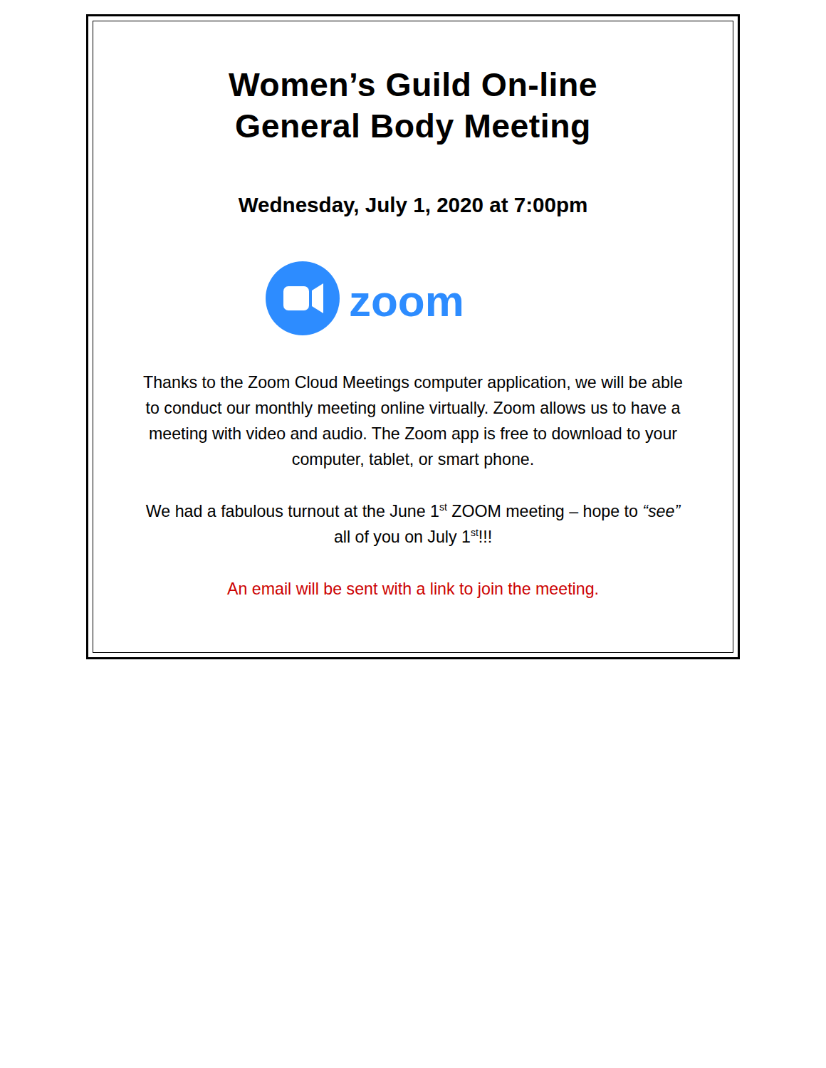Women’s Guild On-line
General Body Meeting
Wednesday, July 1, 2020 at 7:00pm
zoom
Thanks to the Zoom Cloud Meetings computer application, we will be able to conduct our monthly meeting online virtually. Zoom allows us to have a meeting with video and audio. The Zoom app is free to download to your
computer, tablet, or smart phone.
We had a fabulous turnout at the June 1st ZOOM meeting – hope to “see” all of you on July 1st!!!
An email will be sent with a link to join the meeting.